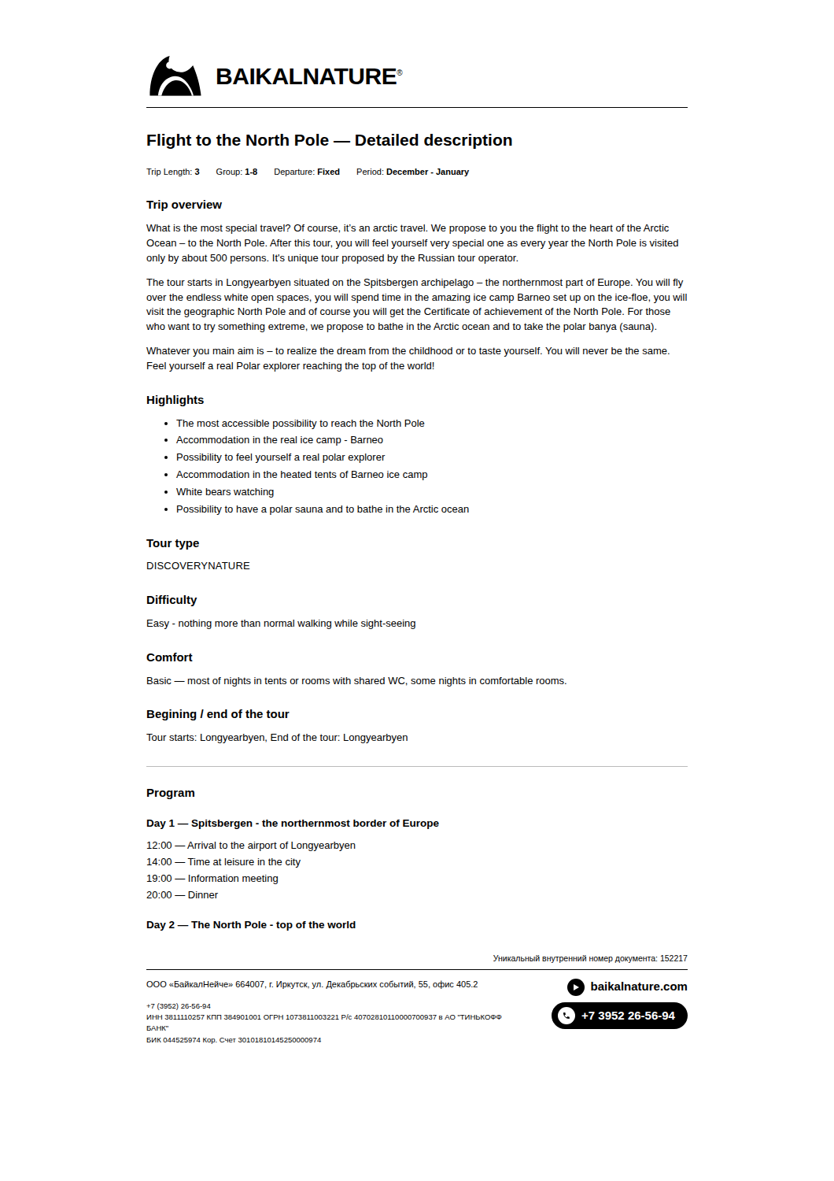BAIKALNATURE®
Flight to the North Pole — Detailed description
Trip Length: 3 Group: 1-8 Departure: Fixed Period: December - January
Trip overview
What is the most special travel? Of course, it’s an arctic travel. We propose to you the flight to the heart of the Arctic Ocean – to the North Pole. After this tour, you will feel yourself very special one as every year the North Pole is visited only by about 500 persons. It's unique tour proposed by the Russian tour operator.
The tour starts in Longyearbyen situated on the Spitsbergen archipelago – the northernmost part of Europe. You will fly over the endless white open spaces, you will spend time in the amazing ice camp Barneo set up on the ice-floe, you will visit the geographic North Pole and of course you will get the Certificate of achievement of the North Pole. For those who want to try something extreme, we propose to bathe in the Arctic ocean and to take the polar banya (sauna).
Whatever you main aim is – to realize the dream from the childhood or to taste yourself. You will never be the same. Feel yourself a real Polar explorer reaching the top of the world!
Highlights
The most accessible possibility to reach the North Pole
Accommodation in the real ice camp - Barneo
Possibility to feel yourself a real polar explorer
Accommodation in the heated tents of Barneo ice camp
White bears watching
Possibility to have a polar sauna and to bathe in the Arctic ocean
Tour type
DISCOVERYNATURE
Difficulty
Easy - nothing more than normal walking while sight-seeing
Comfort
Basic — most of nights in tents or rooms with shared WC, some nights in comfortable rooms.
Begining / end of the tour
Tour starts: Longyearbyen, End of the tour: Longyearbyen
Program
Day 1 — Spitsbergen - the northernmost border of Europe
12:00 — Arrival to the airport of Longyearbyen
14:00 — Time at leisure in the city
19:00 — Information meeting
20:00 — Dinner
Day 2 — The North Pole - top of the world
Уникальный внутренний номер документа: 152217
ООО «БайкалНейче» 664007, г. Иркутск, ул. Декабрьских событий, 55, офис 405.2
+7 (3952) 26-56-94
ИНН 3811110257 КПП 384901001 ОГРН 1073811003221 Р/с 40702810110000700937 в АО "ТИНЬКОФФ БАНК"
БИК 044525974 Кор. Счет 30101810145250000974
baikalnature.com
+7 3952 26-56-94